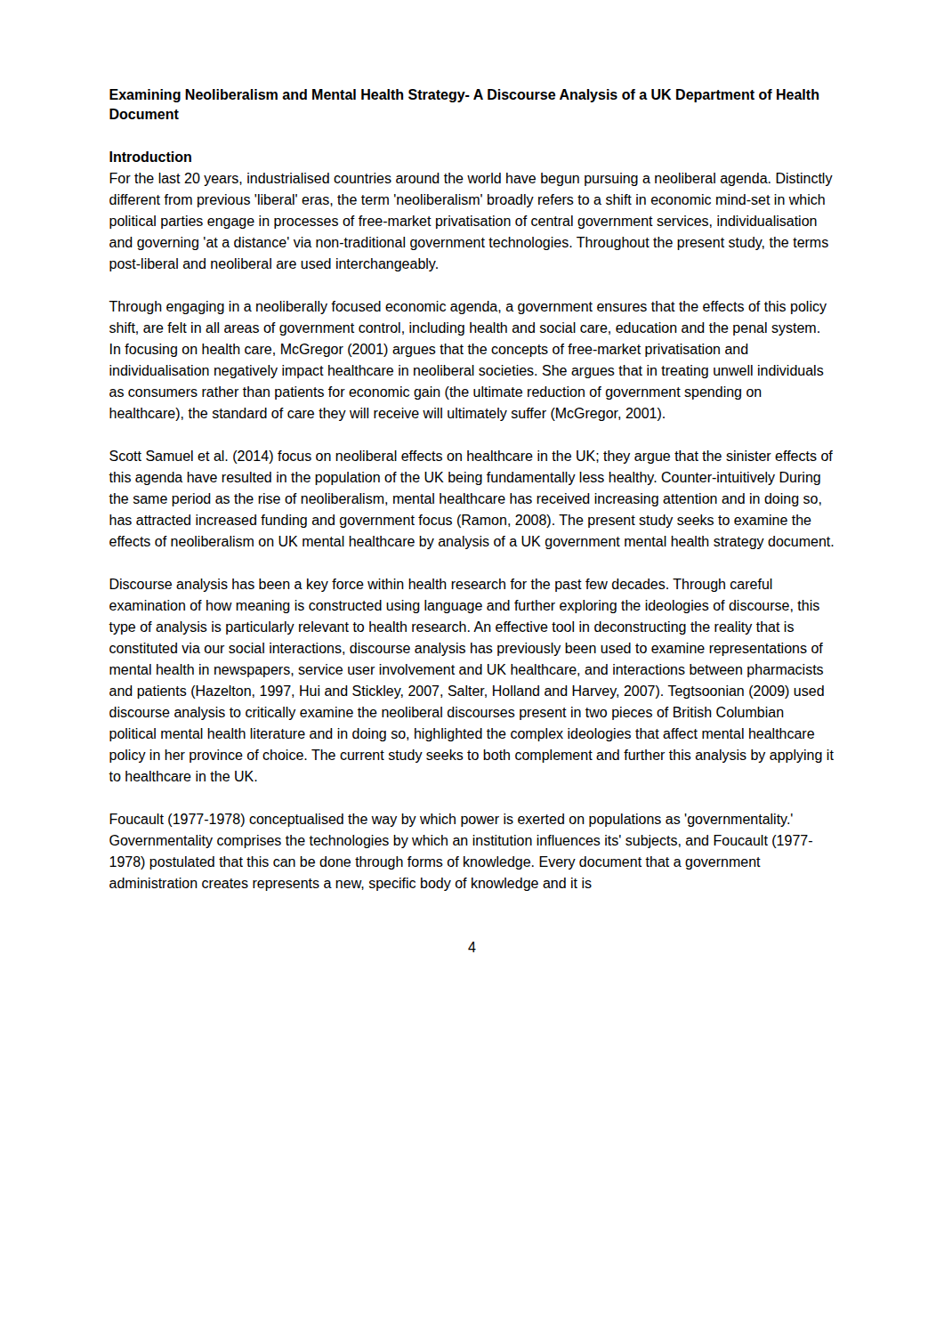Examining Neoliberalism and Mental Health Strategy- A Discourse Analysis of a UK Department of Health Document
Introduction
For the last 20 years, industrialised countries around the world have begun pursuing a neoliberal agenda. Distinctly different from previous 'liberal' eras, the term 'neoliberalism' broadly refers to a shift in economic mind-set in which political parties engage in processes of free-market privatisation of central government services, individualisation and governing 'at a distance' via non-traditional government technologies. Throughout the present study, the terms post-liberal and neoliberal are used interchangeably.
Through engaging in a neoliberally focused economic agenda, a government ensures that the effects of this policy shift, are felt in all areas of government control, including health and social care, education and the penal system. In focusing on health care, McGregor (2001) argues that the concepts of free-market privatisation and individualisation negatively impact healthcare in neoliberal societies. She argues that in treating unwell individuals as consumers rather than patients for economic gain (the ultimate reduction of government spending on healthcare), the standard of care they will receive will ultimately suffer (McGregor, 2001).
Scott Samuel et al. (2014) focus on neoliberal effects on healthcare in the UK; they argue that the sinister effects of this agenda have resulted in the population of the UK being fundamentally less healthy. Counter-intuitively During the same period as the rise of neoliberalism, mental healthcare has received increasing attention and in doing so, has attracted increased funding and government focus (Ramon, 2008). The present study seeks to examine the effects of neoliberalism on UK mental healthcare by analysis of a UK government mental health strategy document.
Discourse analysis has been a key force within health research for the past few decades. Through careful examination of how meaning is constructed using language and further exploring the ideologies of discourse, this type of analysis is particularly relevant to health research. An effective tool in deconstructing the reality that is constituted via our social interactions, discourse analysis has previously been used to examine representations of mental health in newspapers, service user involvement and UK healthcare, and interactions between pharmacists and patients (Hazelton, 1997, Hui and Stickley, 2007, Salter, Holland and Harvey, 2007). Tegtsoonian (2009) used discourse analysis to critically examine the neoliberal discourses present in two pieces of British Columbian political mental health literature and in doing so, highlighted the complex ideologies that affect mental healthcare policy in her province of choice. The current study seeks to both complement and further this analysis by applying it to healthcare in the UK.
Foucault (1977-1978) conceptualised the way by which power is exerted on populations as 'governmentality.' Governmentality comprises the technologies by which an institution influences its' subjects, and Foucault (1977-1978) postulated that this can be done through forms of knowledge. Every document that a government administration creates represents a new, specific body of knowledge and it is
4